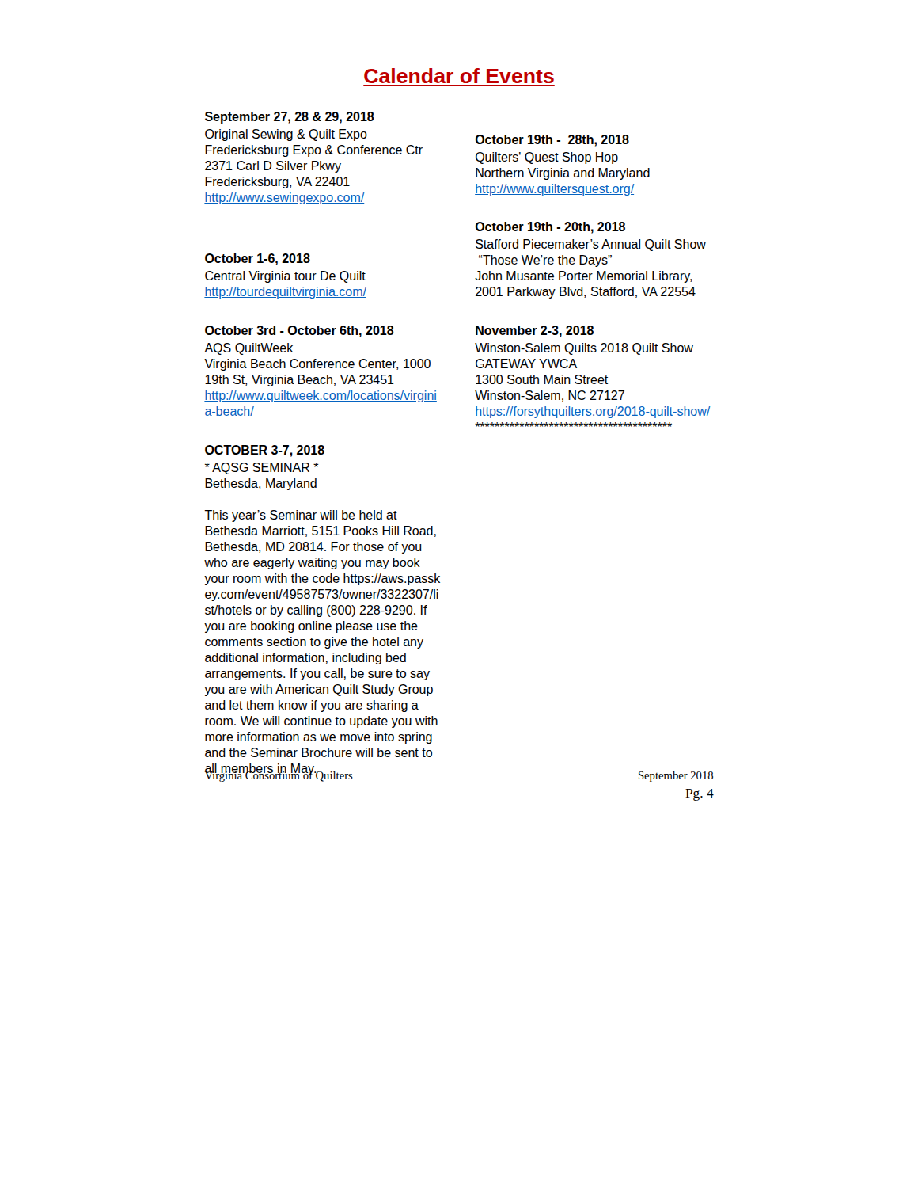Calendar of Events
September 27, 28 & 29, 2018
Original Sewing & Quilt Expo
Fredericksburg Expo & Conference Ctr
2371 Carl D Silver Pkwy
Fredericksburg, VA 22401
http://www.sewingexpo.com/
October 1-6, 2018
Central Virginia tour De Quilt
http://tourdequiltvirginia.com/
October 3rd - October 6th, 2018
AQS QuiltWeek
Virginia Beach Conference Center, 1000 19th St, Virginia Beach, VA 23451
http://www.quiltweek.com/locations/virginia-beach/
OCTOBER 3-7, 2018
* AQSG SEMINAR *
Bethesda, Maryland
This year’s Seminar will be held at Bethesda Marriott, 5151 Pooks Hill Road, Bethesda, MD 20814. For those of you who are eagerly waiting you may book your room with the code https://aws.passkey.com/event/49587573/owner/3322307/list/hotels or by calling (800) 228-9290. If you are booking online please use the comments section to give the hotel any additional information, including bed arrangements. If you call, be sure to say you are with American Quilt Study Group and let them know if you are sharing a room. We will continue to update you with more information as we move into spring and the Seminar Brochure will be sent to all members in May.
October 19th - 28th, 2018
Quilters' Quest Shop Hop
Northern Virginia and Maryland
http://www.quiltersquest.org/
October 19th - 20th, 2018
Stafford Piecemaker’s Annual Quilt Show
“Those We’re the Days”
John Musante Porter Memorial Library, 2001 Parkway Blvd, Stafford, VA 22554
November 2-3, 2018
Winston-Salem Quilts 2018 Quilt Show
GATEWAY YWCA
1300 South Main Street
Winston-Salem, NC 27127
https://forsythquilters.org/2018-quilt-show/
****************************************
Virginia Consortium of Quilters September 2018
Pg. 4